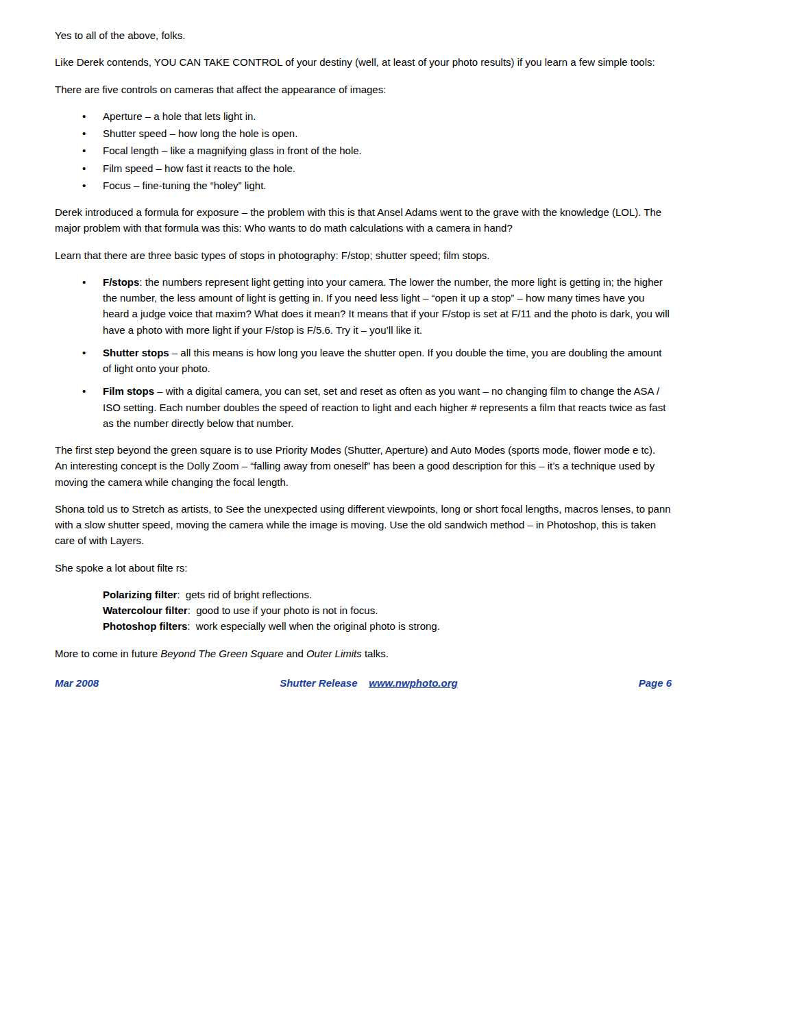Yes to all of the above, folks.
Like Derek contends, YOU CAN TAKE CONTROL of your destiny (well, at least of your photo results) if you learn a few simple tools:
There are five controls on cameras that affect the appearance of images:
Aperture – a hole that lets light in.
Shutter speed – how long the hole is open.
Focal length – like a magnifying glass in front of the hole.
Film speed – how fast it reacts to the hole.
Focus – fine-tuning the “holey” light.
Derek introduced a formula for exposure – the problem with this is that Ansel Adams went to the grave with the knowledge (LOL). The major problem with that formula was this: Who wants to do math calculations with a camera in hand?
Learn that there are three basic types of stops in photography: F/stop; shutter speed; film stops.
F/stops: the numbers represent light getting into your camera. The lower the number, the more light is getting in; the higher the number, the less amount of light is getting in. If you need less light – “open it up a stop” – how many times have you heard a judge voice that maxim? What does it mean? It means that if your F/stop is set at F/11 and the photo is dark, you will have a photo with more light if your F/stop is F/5.6. Try it – you’ll like it.
Shutter stops – all this means is how long you leave the shutter open. If you double the time, you are doubling the amount of light onto your photo.
Film stops – with a digital camera, you can set, set and reset as often as you want – no changing film to change the ASA / ISO setting. Each number doubles the speed of reaction to light and each higher # represents a film that reacts twice as fast as the number directly below that number.
The first step beyond the green square is to use Priority Modes (Shutter, Aperture) and Auto Modes (sports mode, flower mode e tc). An interesting concept is the Dolly Zoom – “falling away from oneself” has been a good description for this – it’s a technique used by moving the camera while changing the focal length.
Shona told us to Stretch as artists, to See the unexpected using different viewpoints, long or short focal lengths, macros lenses, to pann with a slow shutter speed, moving the camera while the image is moving. Use the old sandwich method – in Photoshop, this is taken care of with Layers.
She spoke a lot about filte rs:
Polarizing filter: gets rid of bright reflections.
Watercolour filter: good to use if your photo is not in focus.
Photoshop filters: work especially well when the original photo is strong.
More to come in future Beyond The Green Square and Outer Limits talks.
Mar 2008 Shutter Release www.nwphoto.org Page 6